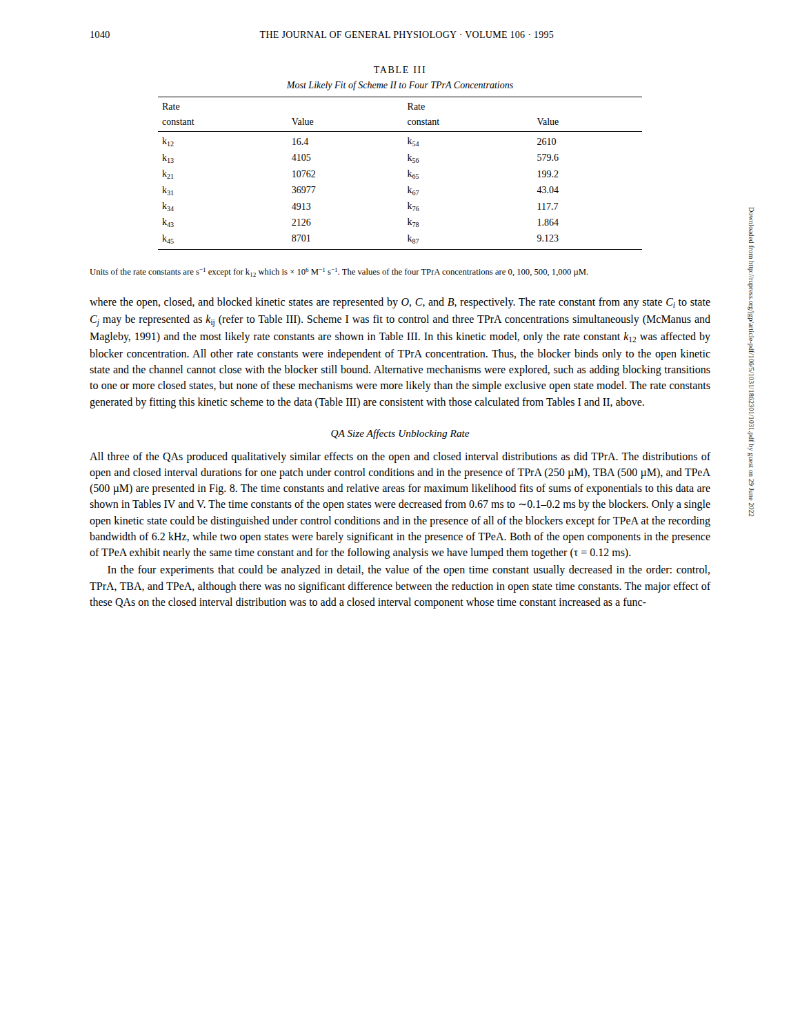1040 THE JOURNAL OF GENERAL PHYSIOLOGY · VOLUME 106 · 1995
Downloaded from http://rupress.org/jgp/article-pdf/106/5/1031/1862301/1031.pdf by guest on 29 June 2022
TABLE III
Most Likely Fit of Scheme II to Four TPrA Concentrations
| Rate | | Rate | |
| --- | --- | --- | --- |
| constant | Value | constant | Value |
| k 12 | 16.4 | k 54 | 2610 |
| k 13 | 4105 | k 56 | 579.6 |
| k 21 | 10762 | k 65 | 199.2 |
| k 31 | 36977 | k 67 | 43.04 |
| k 34 | 4913 | k 76 | 117.7 |
| k 43 | 2126 | k 78 | 1.864 |
| k 45 | 8701 | k 87 | 9.123 |
Units of the rate constants are s−1 except for k12 which is × 106 M−1 s−1. The values of the four TPrA concentrations are 0, 100, 500, 1,000 µM.
where the open, closed, and blocked kinetic states are represented by O, C, and B, respectively. The rate constant from any state Ci to state Cj may be represented as kij (refer to Table III). Scheme I was fit to control and three TPrA concentrations simultaneously (McManus and Magleby, 1991) and the most likely rate constants are shown in Table III. In this kinetic model, only the rate constant k12 was affected by blocker concentration. All other rate constants were independent of TPrA concentration. Thus, the blocker binds only to the open kinetic state and the channel cannot close with the blocker still bound. Alternative mechanisms were explored, such as adding blocking transitions to one or more closed states, but none of these mechanisms were more likely than the simple exclusive open state model. The rate constants generated by fitting this kinetic scheme to the data (Table III) are consistent with those calculated from Tables I and II, above.
QA Size Affects Unblocking Rate
All three of the QAs produced qualitatively similar effects on the open and closed interval distributions as did TPrA. The distributions of open and closed interval durations for one patch under control conditions and in the presence of TPrA (250 µM), TBA (500 µM), and TPeA (500 µM) are presented in Fig. 8. The time constants and relative areas for maximum likelihood fits of sums of exponentials to this data are shown in Tables IV and V. The time constants of the open states were decreased from 0.67 ms to ∼0.1–0.2 ms by the blockers. Only a single open kinetic state could be distinguished under control conditions and in the presence of all of the blockers except for TPeA at the recording bandwidth of 6.2 kHz, while two open states were barely significant in the presence of TPeA. Both of the open components in the presence of TPeA exhibit nearly the same time constant and for the following analysis we have lumped them together (τ = 0.12 ms).
In the four experiments that could be analyzed in detail, the value of the open time constant usually decreased in the order: control, TPrA, TBA, and TPeA, although there was no significant difference between the reduction in open state time constants. The major effect of these QAs on the closed interval distribution was to add a closed interval component whose time constant increased as a func-